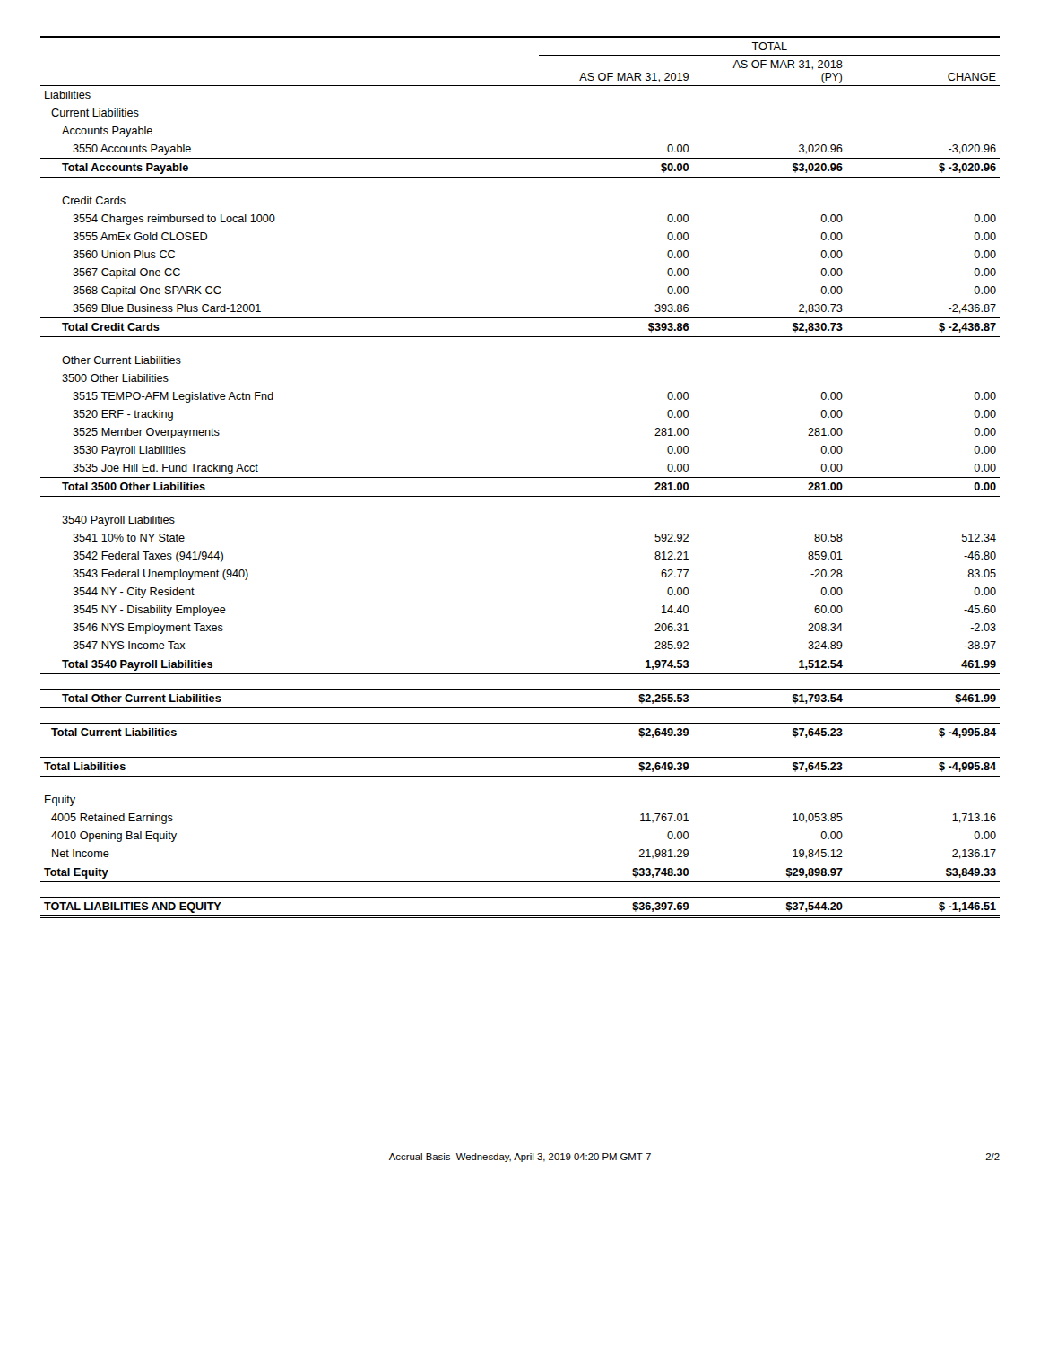| | TOTAL |
| | AS OF MAR 31, 2019 | AS OF MAR 31, 2018 (PY) | CHANGE |
| Liabilities | | | |
| Current Liabilities | | | |
| Accounts Payable | | | |
| 3550 Accounts Payable | 0.00 | 3,020.96 | -3,020.96 |
| Total Accounts Payable | $0.00 | $3,020.96 | $ -3,020.96 |
| Credit Cards | | | |
| 3554 Charges reimbursed to Local 1000 | 0.00 | 0.00 | 0.00 |
| 3555 AmEx Gold CLOSED | 0.00 | 0.00 | 0.00 |
| 3560 Union Plus CC | 0.00 | 0.00 | 0.00 |
| 3567 Capital One CC | 0.00 | 0.00 | 0.00 |
| 3568 Capital One SPARK CC | 0.00 | 0.00 | 0.00 |
| 3569 Blue Business Plus Card-12001 | 393.86 | 2,830.73 | -2,436.87 |
| Total Credit Cards | $393.86 | $2,830.73 | $ -2,436.87 |
| Other Current Liabilities | | | |
| 3500 Other Liabilities | | | |
| 3515 TEMPO-AFM Legislative Actn Fnd | 0.00 | 0.00 | 0.00 |
| 3520 ERF - tracking | 0.00 | 0.00 | 0.00 |
| 3525 Member Overpayments | 281.00 | 281.00 | 0.00 |
| 3530 Payroll Liabilities | 0.00 | 0.00 | 0.00 |
| 3535 Joe Hill Ed. Fund Tracking Acct | 0.00 | 0.00 | 0.00 |
| Total 3500 Other Liabilities | 281.00 | 281.00 | 0.00 |
| 3540 Payroll Liabilities | | | |
| 3541 10% to NY State | 592.92 | 80.58 | 512.34 |
| 3542 Federal Taxes (941/944) | 812.21 | 859.01 | -46.80 |
| 3543 Federal Unemployment (940) | 62.77 | -20.28 | 83.05 |
| 3544 NY - City Resident | 0.00 | 0.00 | 0.00 |
| 3545 NY - Disability Employee | 14.40 | 60.00 | -45.60 |
| 3546 NYS Employment Taxes | 206.31 | 208.34 | -2.03 |
| 3547 NYS Income Tax | 285.92 | 324.89 | -38.97 |
| Total 3540 Payroll Liabilities | 1,974.53 | 1,512.54 | 461.99 |
| Total Other Current Liabilities | $2,255.53 | $1,793.54 | $461.99 |
| Total Current Liabilities | $2,649.39 | $7,645.23 | $ -4,995.84 |
| Total Liabilities | $2,649.39 | $7,645.23 | $ -4,995.84 |
| Equity | | | |
| 4005 Retained Earnings | 11,767.01 | 10,053.85 | 1,713.16 |
| 4010 Opening Bal Equity | 0.00 | 0.00 | 0.00 |
| Net Income | 21,981.29 | 19,845.12 | 2,136.17 |
| Total Equity | $33,748.30 | $29,898.97 | $3,849.33 |
| TOTAL LIABILITIES AND EQUITY | $36,397.69 | $37,544.20 | $ -1,146.51 |
Accrual Basis Wednesday, April 3, 2019 04:20 PM GMT-7
2/2